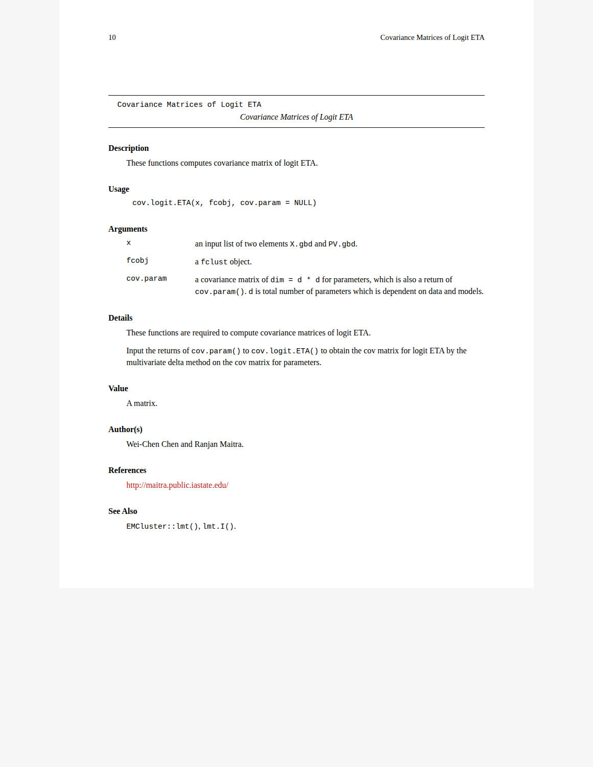10 Covariance Matrices of Logit ETA
Covariance Matrices of Logit ETA
Covariance Matrices of Logit ETA
Description
These functions computes covariance matrix of logit ETA.
Usage
cov.logit.ETA(x, fcobj, cov.param = NULL)
Arguments
x
an input list of two elements X.gbd and PV.gbd.
fcobj
a fclust object.
cov.param
a covariance matrix of dim = d * d for parameters, which is also a return of cov.param(). d is total number of parameters which is dependent on data and models.
Details
These functions are required to compute covariance matrices of logit ETA.
Input the returns of cov.param() to cov.logit.ETA() to obtain the cov matrix for logit ETA by the multivariate delta method on the cov matrix for parameters.
Value
A matrix.
Author(s)
Wei-Chen Chen and Ranjan Maitra.
References
http://maitra.public.iastate.edu/
See Also
EMCluster::lmt(), lmt.I().